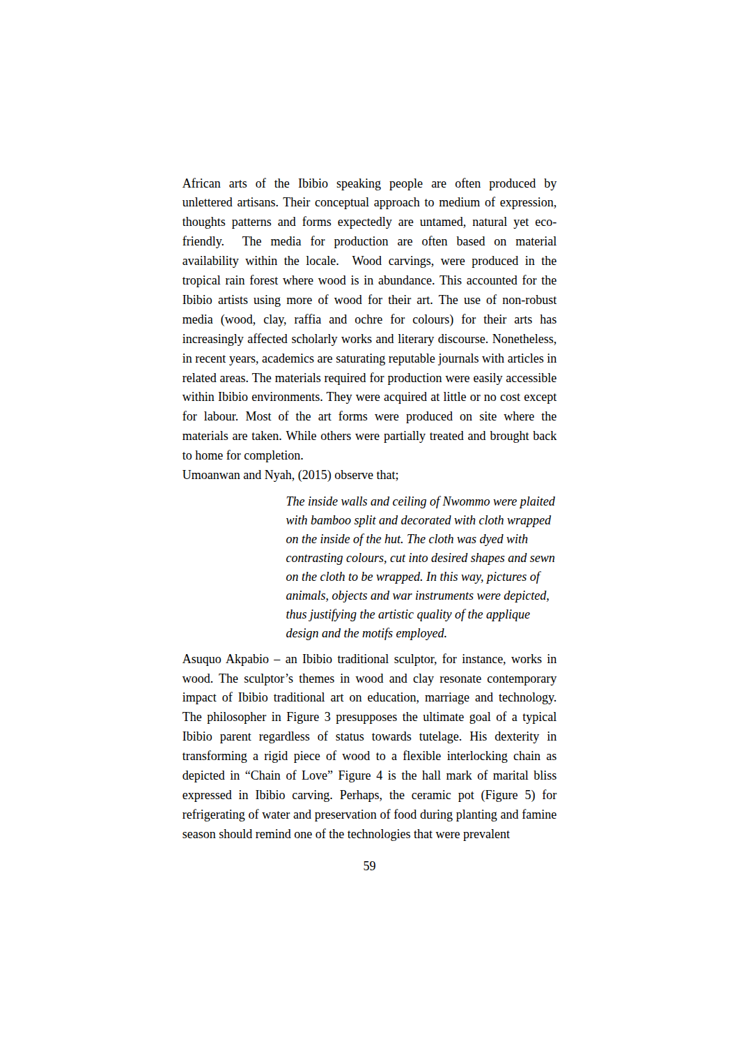African arts of the Ibibio speaking people are often produced by unlettered artisans. Their conceptual approach to medium of expression, thoughts patterns and forms expectedly are untamed, natural yet eco-friendly. The media for production are often based on material availability within the locale. Wood carvings, were produced in the tropical rain forest where wood is in abundance. This accounted for the Ibibio artists using more of wood for their art. The use of non-robust media (wood, clay, raffia and ochre for colours) for their arts has increasingly affected scholarly works and literary discourse. Nonetheless, in recent years, academics are saturating reputable journals with articles in related areas. The materials required for production were easily accessible within Ibibio environments. They were acquired at little or no cost except for labour. Most of the art forms were produced on site where the materials are taken. While others were partially treated and brought back to home for completion.
Umoanwan and Nyah, (2015) observe that;
The inside walls and ceiling of Nwommo were plaited with bamboo split and decorated with cloth wrapped on the inside of the hut. The cloth was dyed with contrasting colours, cut into desired shapes and sewn on the cloth to be wrapped. In this way, pictures of animals, objects and war instruments were depicted, thus justifying the artistic quality of the applique design and the motifs employed.
Asuquo Akpabio – an Ibibio traditional sculptor, for instance, works in wood. The sculptor’s themes in wood and clay resonate contemporary impact of Ibibio traditional art on education, marriage and technology. The philosopher in Figure 3 presupposes the ultimate goal of a typical Ibibio parent regardless of status towards tutelage. His dexterity in transforming a rigid piece of wood to a flexible interlocking chain as depicted in “Chain of Love” Figure 4 is the hall mark of marital bliss expressed in Ibibio carving. Perhaps, the ceramic pot (Figure 5) for refrigerating of water and preservation of food during planting and famine season should remind one of the technologies that were prevalent
59